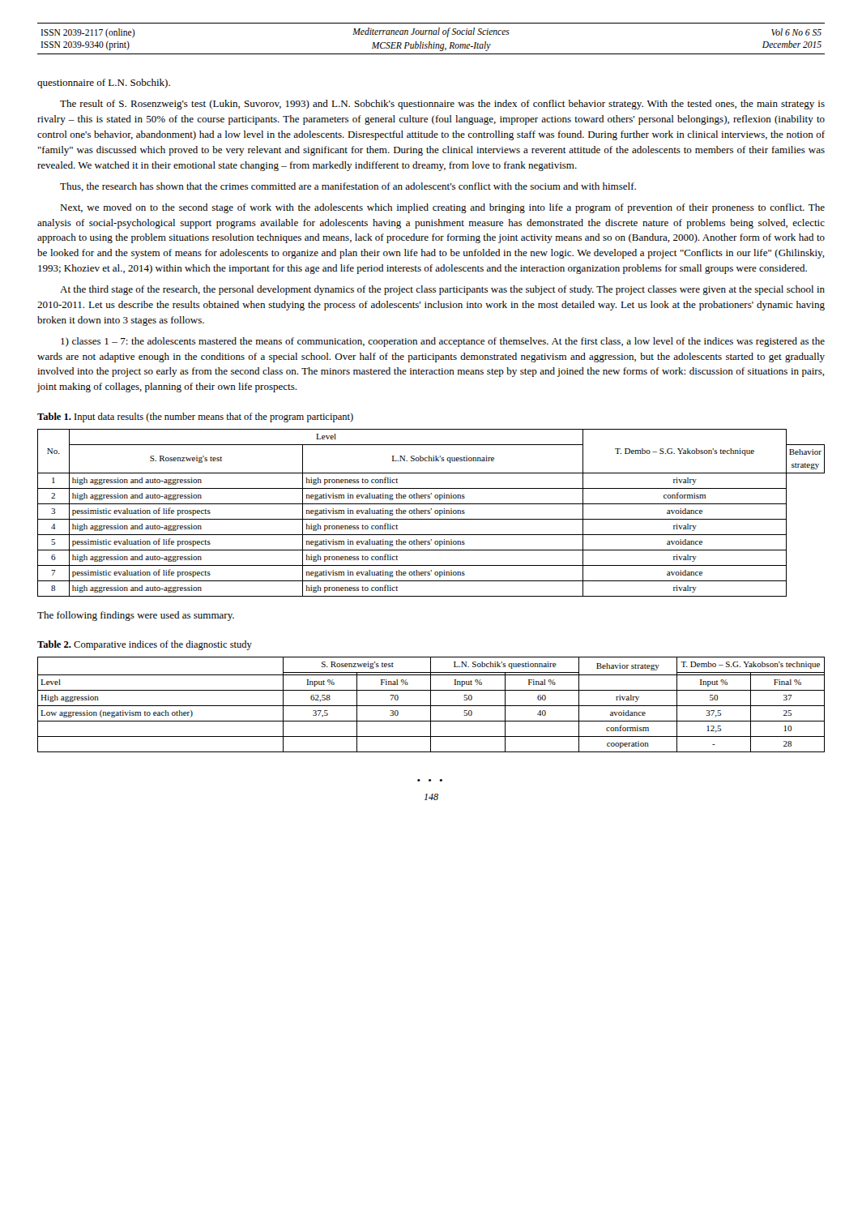| ISSN 2039-2117 (online) ISSN 2039-9340 (print) | Mediterranean Journal of Social Sciences MCSER Publishing, Rome-Italy | Vol 6 No 6 S5 December 2015 |
questionnaire of L.N. Sobchik).
The result of S. Rosenzweig's test (Lukin, Suvorov, 1993) and L.N. Sobchik's questionnaire was the index of conflict behavior strategy. With the tested ones, the main strategy is rivalry – this is stated in 50% of the course participants. The parameters of general culture (foul language, improper actions toward others' personal belongings), reflexion (inability to control one's behavior, abandonment) had a low level in the adolescents. Disrespectful attitude to the controlling staff was found. During further work in clinical interviews, the notion of "family" was discussed which proved to be very relevant and significant for them. During the clinical interviews a reverent attitude of the adolescents to members of their families was revealed. We watched it in their emotional state changing – from markedly indifferent to dreamy, from love to frank negativism.
Thus, the research has shown that the crimes committed are a manifestation of an adolescent's conflict with the socium and with himself.
Next, we moved on to the second stage of work with the adolescents which implied creating and bringing into life a program of prevention of their proneness to conflict. The analysis of social-psychological support programs available for adolescents having a punishment measure has demonstrated the discrete nature of problems being solved, eclectic approach to using the problem situations resolution techniques and means, lack of procedure for forming the joint activity means and so on (Bandura, 2000). Another form of work had to be looked for and the system of means for adolescents to organize and plan their own life had to be unfolded in the new logic. We developed a project "Conflicts in our life" (Ghilinskiy, 1993; Khoziev et al., 2014) within which the important for this age and life period interests of adolescents and the interaction organization problems for small groups were considered.
At the third stage of the research, the personal development dynamics of the project class participants was the subject of study. The project classes were given at the special school in 2010-2011. Let us describe the results obtained when studying the process of adolescents' inclusion into work in the most detailed way. Let us look at the probationers' dynamic having broken it down into 3 stages as follows.
1) classes 1 – 7: the adolescents mastered the means of communication, cooperation and acceptance of themselves. At the first class, a low level of the indices was registered as the wards are not adaptive enough in the conditions of a special school. Over half of the participants demonstrated negativism and aggression, but the adolescents started to get gradually involved into the project so early as from the second class on. The minors mastered the interaction means step by step and joined the new forms of work: discussion of situations in pairs, joint making of collages, planning of their own life prospects.
Table 1. Input data results (the number means that of the program participant)
| No. | Level | T. Dembo – S.G. Yakobson's technique |
| --- | --- | --- |
| S. Rosenzweig's test | L.N. Sobchik's questionnaire | Behavior strategy |
| 1 | high aggression and auto-aggression | high proneness to conflict | rivalry |
| 2 | high aggression and auto-aggression | negativism in evaluating the others' opinions | conformism |
| 3 | pessimistic evaluation of life prospects | negativism in evaluating the others' opinions | avoidance |
| 4 | high aggression and auto-aggression | high proneness to conflict | rivalry |
| 5 | pessimistic evaluation of life prospects | negativism in evaluating the others' opinions | avoidance |
| 6 | high aggression and auto-aggression | high proneness to conflict | rivalry |
| 7 | pessimistic evaluation of life prospects | negativism in evaluating the others' opinions | avoidance |
| 8 | high aggression and auto-aggression | high proneness to conflict | rivalry |
The following findings were used as summary.
Table 2. Comparative indices of the diagnostic study
| | S. Rosenzweig's test | L.N. Sobchik's questionnaire | Behavior strategy | T. Dembo – S.G. Yakobson's technique |
| --- | --- | --- | --- | --- |
| Level | Input % | Final % | Input % | Final % | | Input % | Final % |
| High aggression | 62,58 | 70 | 50 | 60 | rivalry | 50 | 37 |
| Low aggression (negativism to each other) | 37,5 | 30 | 50 | 40 | avoidance | 37,5 | 25 |
| | | | | | conformism | 12,5 | 10 |
| | | | | | cooperation | - | 28 |
• • •
148